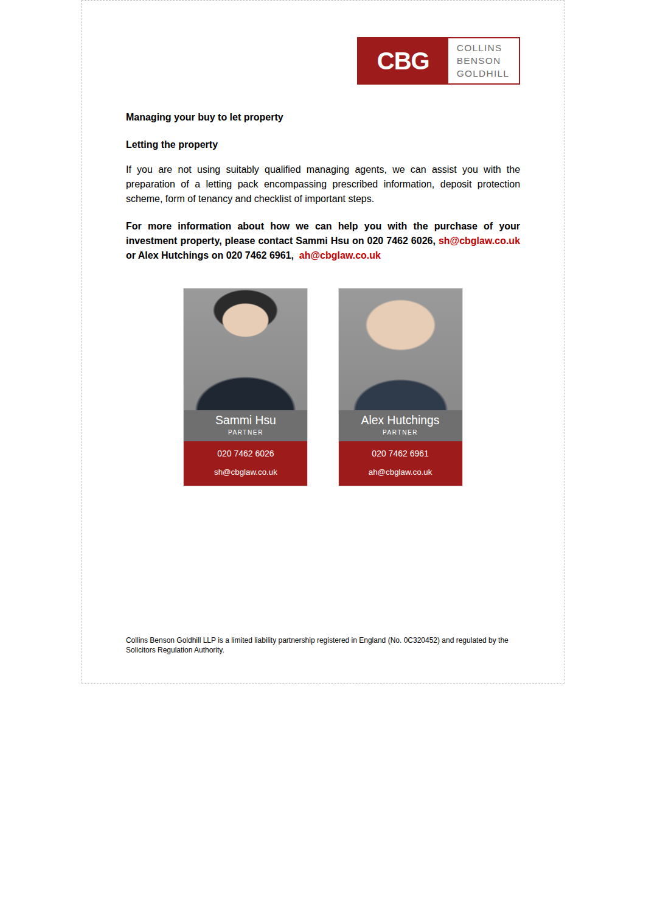CBG
Collins Benson Goldhill
Managing your buy to let property
Letting the property
If you are not using suitably qualified managing agents, we can assist you with the preparation of a letting pack encompassing prescribed information, deposit protection scheme, form of tenancy and checklist of important steps.
For more information about how we can help you with the purchase of your investment property, please contact Sammi Hsu on 020 7462 6026, sh@cbglaw.co.uk or Alex Hutchings on 020 7462 6961, ah@cbglaw.co.uk
Sammi Hsu
Partner
020 7462 6026
sh@cbglaw.co.uk
Alex Hutchings
Partner
020 7462 6961
ah@cbglaw.co.uk
Collins Benson Goldhill LLP is a limited liability partnership registered in England (No. 0C320452) and regulated by the Solicitors Regulation Authority.